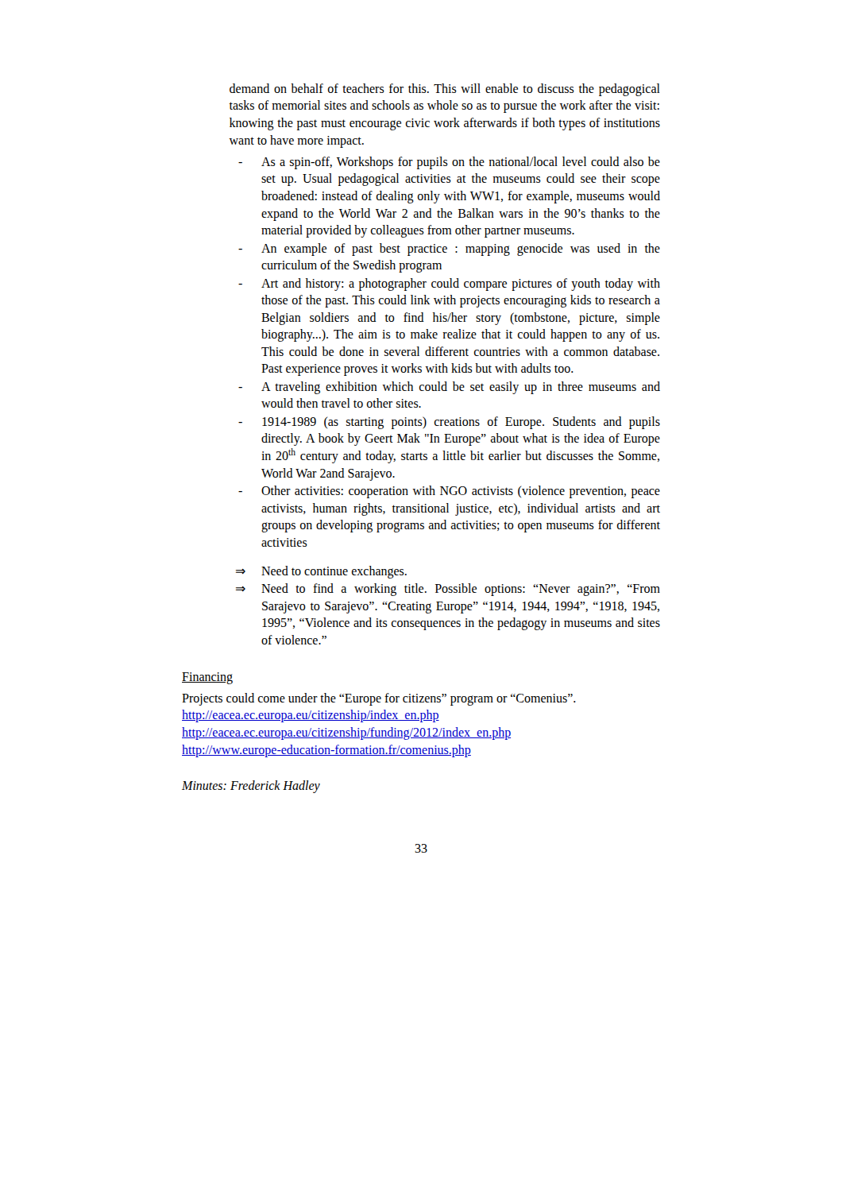demand on behalf of teachers for this. This will enable to discuss the pedagogical tasks of memorial sites and schools as whole so as to pursue the work after the visit: knowing the past must encourage civic work afterwards if both types of institutions want to have more impact.
As a spin-off, Workshops for pupils on the national/local level could also be set up. Usual pedagogical activities at the museums could see their scope broadened: instead of dealing only with WW1, for example, museums would expand to the World War 2 and the Balkan wars in the 90’s thanks to the material provided by colleagues from other partner museums.
An example of past best practice : mapping genocide was used in the curriculum of the Swedish program
Art and history: a photographer could compare pictures of youth today with those of the past. This could link with projects encouraging kids to research a Belgian soldiers and to find his/her story (tombstone, picture, simple biography...). The aim is to make realize that it could happen to any of us. This could be done in several different countries with a common database. Past experience proves it works with kids but with adults too.
A traveling exhibition which could be set easily up in three museums and would then travel to other sites.
1914-1989 (as starting points) creations of Europe. Students and pupils directly. A book by Geert Mak "In Europe” about what is the idea of Europe in 20th century and today, starts a little bit earlier but discusses the Somme, World War 2and Sarajevo.
Other activities: cooperation with NGO activists (violence prevention, peace activists, human rights, transitional justice, etc), individual artists and art groups on developing programs and activities; to open museums for different activities
Need to continue exchanges.
Need to find a working title. Possible options: “Never again?”, “From Sarajevo to Sarajevo”. “Creating Europe” “1914, 1944, 1994”, “1918, 1945, 1995”, “Violence and its consequences in the pedagogy in museums and sites of violence.”
Financing
Projects could come under the “Europe for citizens” program or “Comenius”.
http://eacea.ec.europa.eu/citizenship/index_en.php
http://eacea.ec.europa.eu/citizenship/funding/2012/index_en.php
http://www.europe-education-formation.fr/comenius.php
Minutes: Frederick Hadley
33